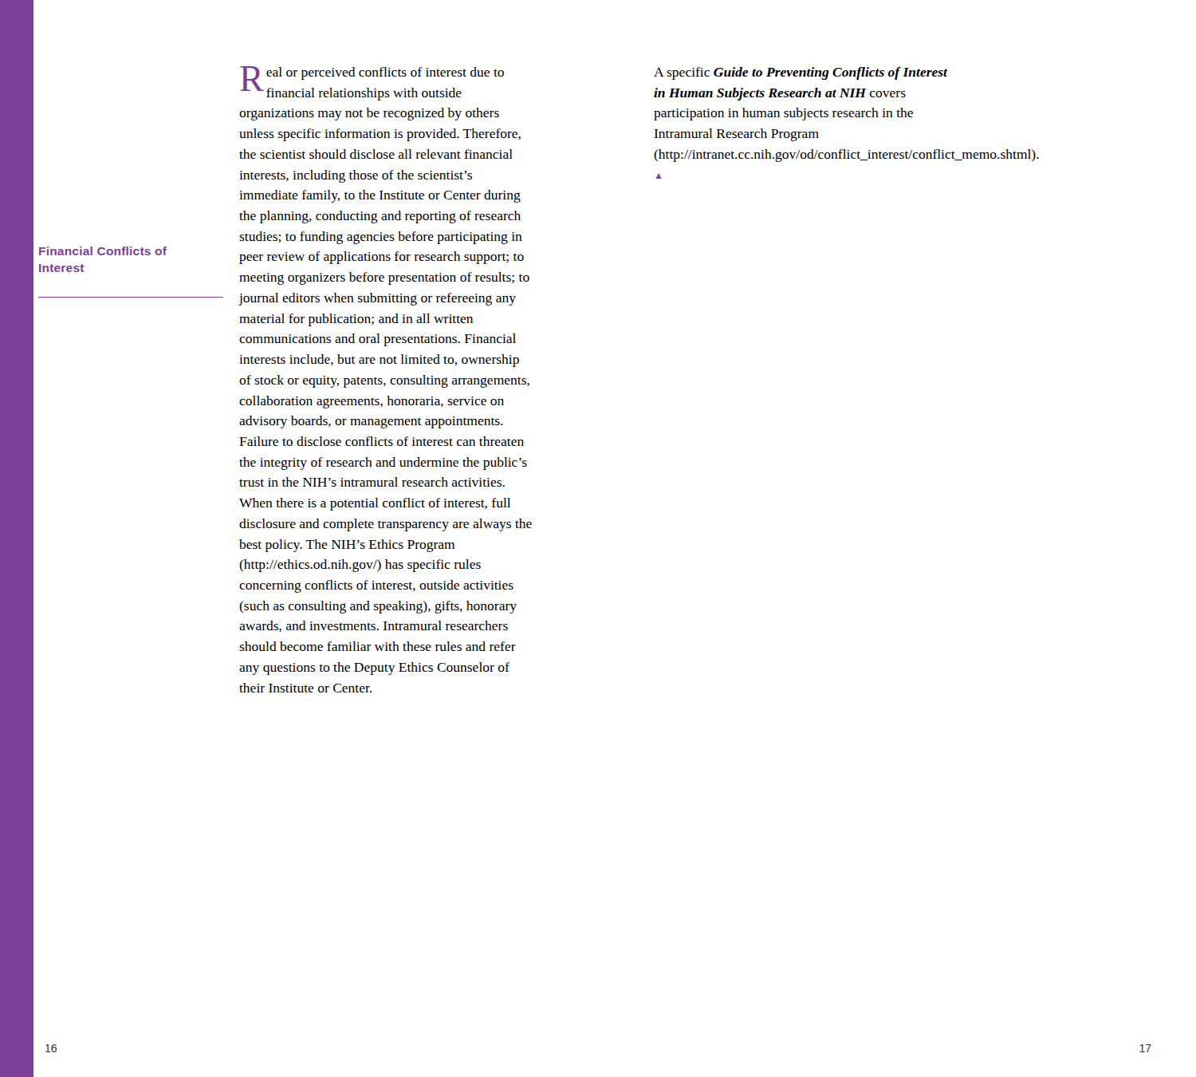Financial Conflicts of
Interest
Real or perceived conflicts of interest due to financial relationships with outside organizations may not be recognized by others unless specific information is provided. Therefore, the scientist should disclose all relevant financial interests, including those of the scientist’s immediate family, to the Institute or Center during the planning, conducting and reporting of research studies; to funding agencies before participating in peer review of applications for research support; to meeting organizers before presentation of results; to journal editors when submitting or refereeing any material for publication; and in all written communications and oral presentations. Financial interests include, but are not limited to, ownership of stock or equity, patents, consulting arrangements, collaboration agreements, honoraria, service on advisory boards, or management appointments. Failure to disclose conflicts of interest can threaten the integrity of research and undermine the public’s trust in the NIH’s intramural research activities. When there is a potential conflict of interest, full disclosure and complete transparency are always the best policy. The NIH’s Ethics Program (http://ethics.od.nih.gov/) has specific rules concerning conflicts of interest, outside activities (such as consulting and speaking), gifts, honorary awards, and investments. Intramural researchers should become familiar with these rules and refer any questions to the Deputy Ethics Counselor of their Institute or Center.
A specific Guide to Preventing Conflicts of Interest in Human Subjects Research at NIH covers participation in human subjects research in the Intramural Research Program (http://intranet.cc.nih.gov/od/conflict_interest/conflict_memo.shtml). ▲
16
17